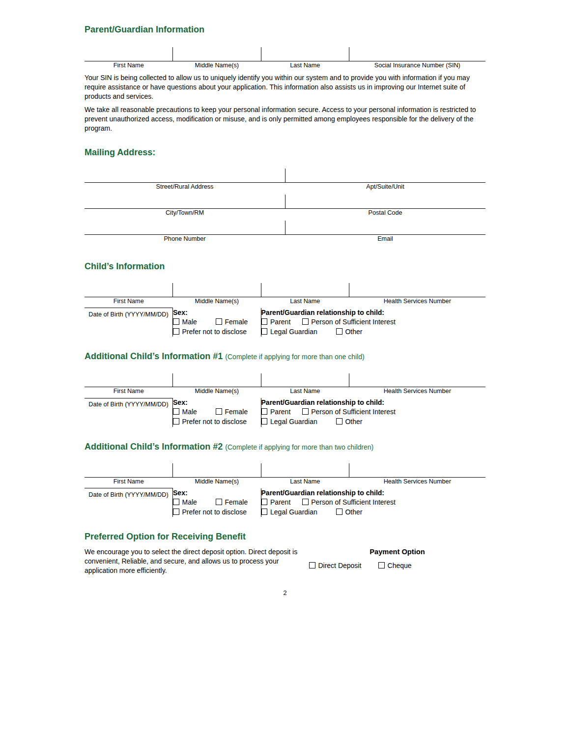Parent/Guardian Information
| First Name | Middle Name(s) | Last Name | Social Insurance Number (SIN) |
Your SIN is being collected to allow us to uniquely identify you within our system and to provide you with information if you may require assistance or have questions about your application. This information also assists us in improving our Internet suite of products and services.
We take all reasonable precautions to keep your personal information secure. Access to your personal information is restricted to prevent unauthorized access, modification or misuse, and is only permitted among employees responsible for the delivery of the program.
Mailing Address:
| Street/Rural Address | Apt/Suite/Unit |
| City/Town/RM | Postal Code |
| Phone Number | Email |
Child’s Information
| First Name | Middle Name(s) | Last Name | Health Services Number |
| Date of Birth (YYYY/MM/DD) | Sex: | Parent/Guardian relationship to child: |
| Male Female | Parent Person of Sufficient Interest |
| Prefer not to disclose | Legal Guardian Other |
Additional Child’s Information #1 (Complete if applying for more than one child)
| First Name | Middle Name(s) | Last Name | Health Services Number |
| Date of Birth (YYYY/MM/DD) | Sex: | Parent/Guardian relationship to child: |
| Male Female | Parent Person of Sufficient Interest |
| Prefer not to disclose | Legal Guardian Other |
Additional Child’s Information #2 (Complete if applying for more than two children)
| First Name | Middle Name(s) | Last Name | Health Services Number |
| Date of Birth (YYYY/MM/DD) | Sex: | Parent/Guardian relationship to child: |
| Male Female | Parent Person of Sufficient Interest |
| Prefer not to disclose | Legal Guardian Other |
Preferred Option for Receiving Benefit
We encourage you to select the direct deposit option. Direct deposit is convenient, Reliable, and secure, and allows us to process your application more efficiently.
Payment Option
Direct Deposit Cheque
2